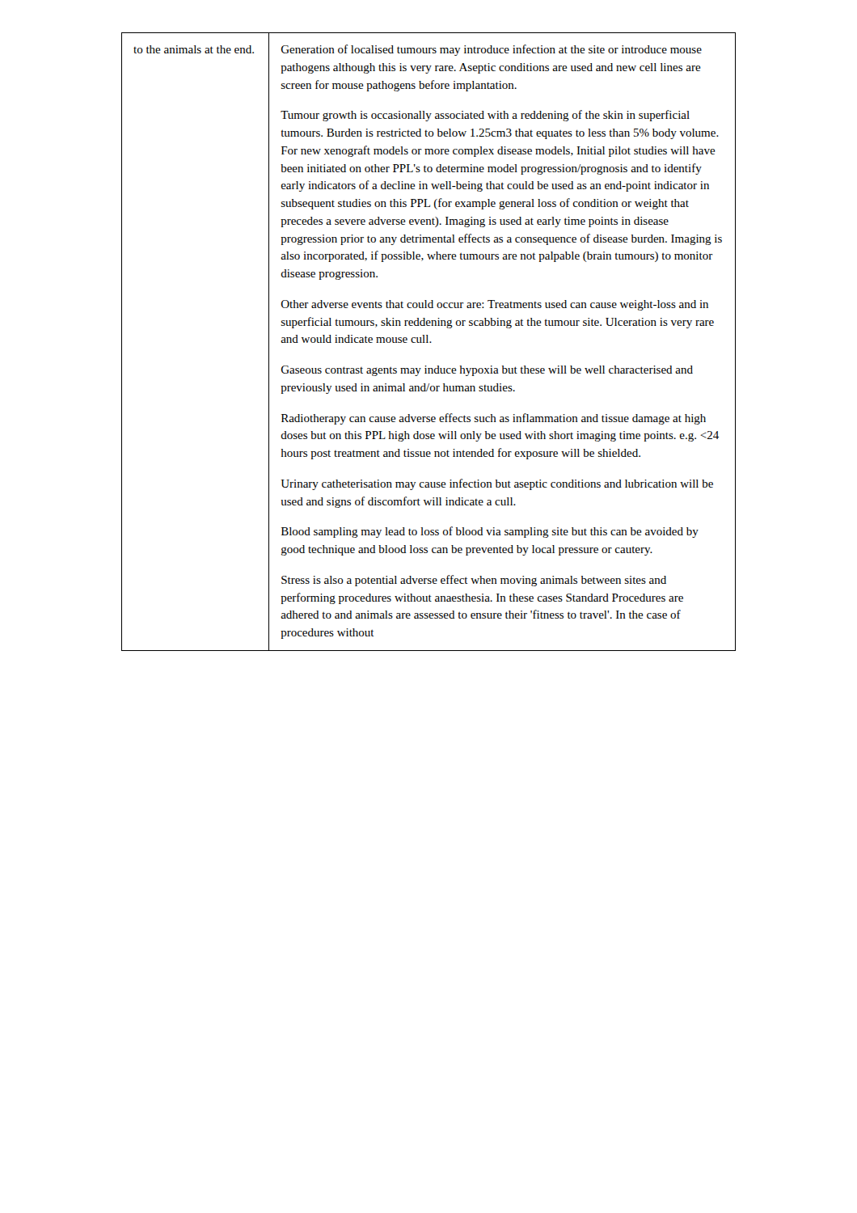| to the animals at the end. | Generation of localised tumours may introduce infection at the site or introduce mouse pathogens although this is very rare. Aseptic conditions are used and new cell lines are screen for mouse pathogens before implantation. Tumour growth is occasionally associated with a reddening of the skin in superficial tumours. Burden is restricted to below 1.25cm3 that equates to less than 5% body volume. For new xenograft models or more complex disease models, Initial pilot studies will have been initiated on other PPL's to determine model progression/prognosis and to identify early indicators of a decline in well-being that could be used as an end-point indicator in subsequent studies on this PPL (for example general loss of condition or weight that precedes a severe adverse event). Imaging is used at early time points in disease progression prior to any detrimental effects as a consequence of disease burden. Imaging is also incorporated, if possible, where tumours are not palpable (brain tumours) to monitor disease progression. Other adverse events that could occur are: Treatments used can cause weight-loss and in superficial tumours, skin reddening or scabbing at the tumour site. Ulceration is very rare and would indicate mouse cull. Gaseous contrast agents may induce hypoxia but these will be well characterised and previously used in animal and/or human studies. Radiotherapy can cause adverse effects such as inflammation and tissue damage at high doses but on this PPL high dose will only be used with short imaging time points. e.g. <24 hours post treatment and tissue not intended for exposure will be shielded. Urinary catheterisation may cause infection but aseptic conditions and lubrication will be used and signs of discomfort will indicate a cull. Blood sampling may lead to loss of blood via sampling site but this can be avoided by good technique and blood loss can be prevented by local pressure or cautery. Stress is also a potential adverse effect when moving animals between sites and performing procedures without anaesthesia. In these cases Standard Procedures are adhered to and animals are assessed to ensure their 'fitness to travel'. In the case of procedures without |